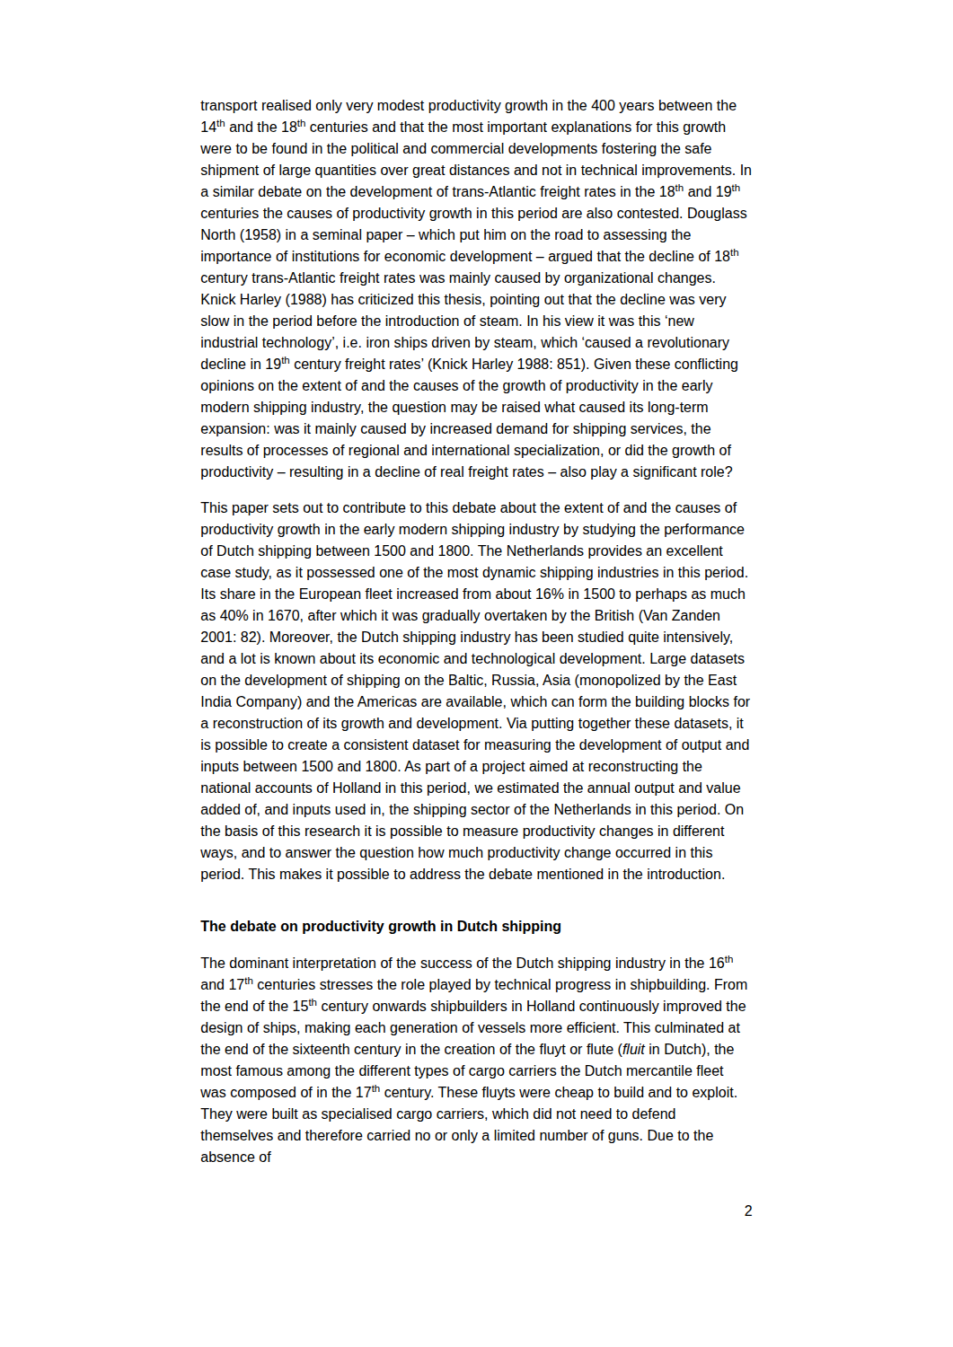transport realised only very modest productivity growth in the 400 years between the 14th and the 18th centuries and that the most important explanations for this growth were to be found in the political and commercial developments fostering the safe shipment of large quantities over great distances and not in technical improvements. In a similar debate on the development of trans-Atlantic freight rates in the 18th and 19th centuries the causes of productivity growth in this period are also contested. Douglass North (1958) in a seminal paper – which put him on the road to assessing the importance of institutions for economic development – argued that the decline of 18th century trans-Atlantic freight rates was mainly caused by organizational changes. Knick Harley (1988) has criticized this thesis, pointing out that the decline was very slow in the period before the introduction of steam. In his view it was this ‘new industrial technology’, i.e. iron ships driven by steam, which ‘caused a revolutionary decline in 19th century freight rates’ (Knick Harley 1988: 851). Given these conflicting opinions on the extent of and the causes of the growth of productivity in the early modern shipping industry, the question may be raised what caused its long-term expansion: was it mainly caused by increased demand for shipping services, the results of processes of regional and international specialization, or did the growth of productivity – resulting in a decline of real freight rates – also play a significant role?
This paper sets out to contribute to this debate about the extent of and the causes of productivity growth in the early modern shipping industry by studying the performance of Dutch shipping between 1500 and 1800. The Netherlands provides an excellent case study, as it possessed one of the most dynamic shipping industries in this period. Its share in the European fleet increased from about 16% in 1500 to perhaps as much as 40% in 1670, after which it was gradually overtaken by the British (Van Zanden 2001: 82). Moreover, the Dutch shipping industry has been studied quite intensively, and a lot is known about its economic and technological development. Large datasets on the development of shipping on the Baltic, Russia, Asia (monopolized by the East India Company) and the Americas are available, which can form the building blocks for a reconstruction of its growth and development. Via putting together these datasets, it is possible to create a consistent dataset for measuring the development of output and inputs between 1500 and 1800. As part of a project aimed at reconstructing the national accounts of Holland in this period, we estimated the annual output and value added of, and inputs used in, the shipping sector of the Netherlands in this period. On the basis of this research it is possible to measure productivity changes in different ways, and to answer the question how much productivity change occurred in this period. This makes it possible to address the debate mentioned in the introduction.
The debate on productivity growth in Dutch shipping
The dominant interpretation of the success of the Dutch shipping industry in the 16th and 17th centuries stresses the role played by technical progress in shipbuilding. From the end of the 15th century onwards shipbuilders in Holland continuously improved the design of ships, making each generation of vessels more efficient. This culminated at the end of the sixteenth century in the creation of the fluyt or flute (fluit in Dutch), the most famous among the different types of cargo carriers the Dutch mercantile fleet was composed of in the 17th century. These fluyts were cheap to build and to exploit. They were built as specialised cargo carriers, which did not need to defend themselves and therefore carried no or only a limited number of guns. Due to the absence of
2